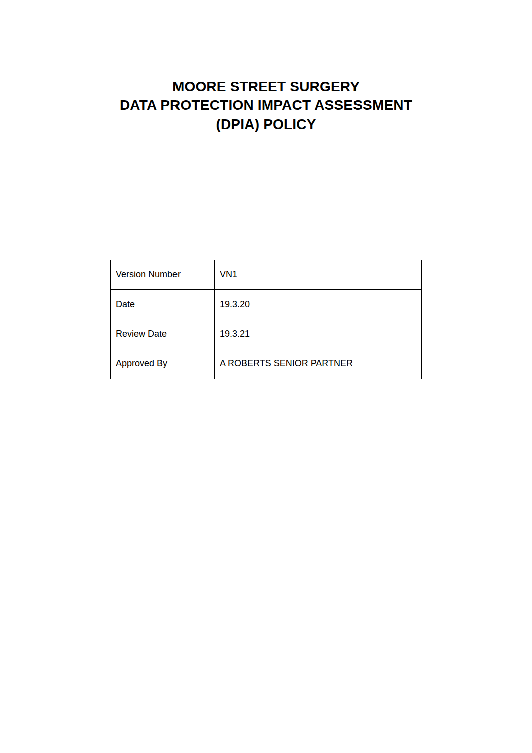MOORE STREET SURGERY
DATA PROTECTION IMPACT ASSESSMENT
(DPIA) POLICY
| Version Number | VN1 |
| Date | 19.3.20 |
| Review Date | 19.3.21 |
| Approved By | A ROBERTS SENIOR PARTNER |